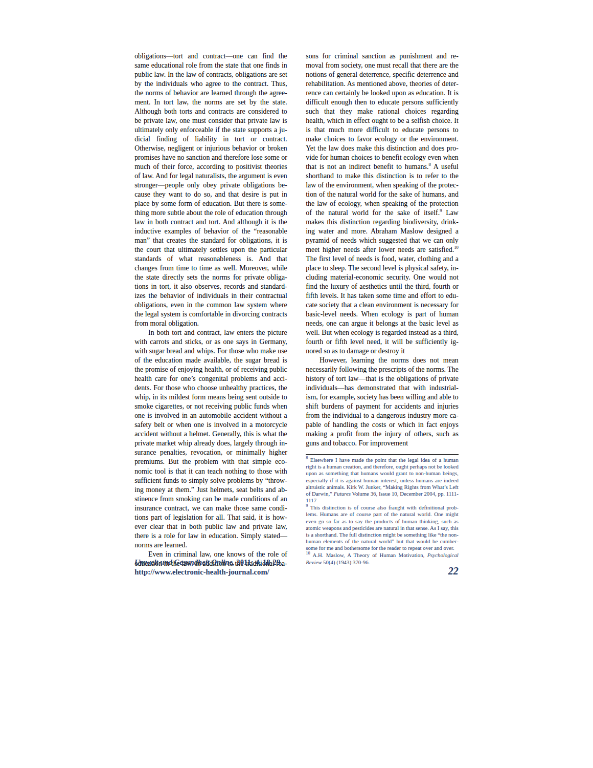obligations—tort and contract—one can find the same educational role from the state that one finds in public law. In the law of contracts, obligations are set by the individuals who agree to the contract. Thus, the norms of behavior are learned through the agreement. In tort law, the norms are set by the state. Although both torts and contracts are considered to be private law, one must consider that private law is ultimately only enforceable if the state supports a judicial finding of liability in tort or contract. Otherwise, negligent or injurious behavior or broken promises have no sanction and therefore lose some or much of their force, according to positivist theories of law. And for legal naturalists, the argument is even stronger—people only obey private obligations because they want to do so, and that desire is put in place by some form of education. But there is something more subtle about the role of education through law in both contract and tort. And although it is the inductive examples of behavior of the “reasonable man” that creates the standard for obligations, it is the court that ultimately settles upon the particular standards of what reasonableness is. And that changes from time to time as well. Moreover, while the state directly sets the norms for private obligations in tort, it also observes, records and standardizes the behavior of individuals in their contractual obligations, even in the common law system where the legal system is comfortable in divorcing contracts from moral obligation.
In both tort and contract, law enters the picture with carrots and sticks, or as one says in Germany, with sugar bread and whips. For those who make use of the education made available, the sugar bread is the promise of enjoying health, or of receiving public health care for one’s congenital problems and accidents. For those who choose unhealthy practices, the whip, in its mildest form means being sent outside to smoke cigarettes, or not receiving public funds when one is involved in an automobile accident without a safety belt or when one is involved in a motorcycle accident without a helmet. Generally, this is what the private market whip already does, largely through insurance penalties, revocation, or minimally higher premiums. But the problem with that simple economic tool is that it can teach nothing to those with sufficient funds to simply solve problems by “throwing money at them.” Just helmets, seat belts and abstinence from smoking can be made conditions of an insurance contract, we can make those same conditions part of legislation for all. That said, it is however clear that in both public law and private law, there is a role for law in education. Simply stated—norms are learned.
Even in criminal law, one knows of the role of education in the law. In addition to the traditional reasons for criminal sanction as punishment and removal from society, one must recall that there are the notions of general deterrence, specific deterrence and rehabilitation. As mentioned above, theories of deterrence can certainly be looked upon as education. It is difficult enough then to educate persons sufficiently such that they make rational choices regarding health, which in effect ought to be a selfish choice. It is that much more difficult to educate persons to make choices to favor ecology or the environment. Yet the law does make this distinction and does provide for human choices to benefit ecology even when that is not an indirect benefit to humans.8 A useful shorthand to make this distinction is to refer to the law of the environment, when speaking of the protection of the natural world for the sake of humans, and the law of ecology, when speaking of the protection of the natural world for the sake of itself.9 Law makes this distinction regarding biodiversity, drinking water and more. Abraham Maslow designed a pyramid of needs which suggested that we can only meet higher needs after lower needs are satisfied.10 The first level of needs is food, water, clothing and a place to sleep. The second level is physical safety, including material-economic security. One would not find the luxury of aesthetics until the third, fourth or fifth levels. It has taken some time and effort to educate society that a clean environment is necessary for basic-level needs. When ecology is part of human needs, one can argue it belongs at the basic level as well. But when ecology is regarded instead as a third, fourth or fifth level need, it will be sufficiently ignored so as to damage or destroy it
However, learning the norms does not mean necessarily following the prescripts of the norms. The history of tort law—that is the obligations of private individuals—has demonstrated that with industrialism, for example, society has been willing and able to shift burdens of payment for accidents and injuries from the individual to a dangerous industry more capable of handling the costs or which in fact enjoys making a profit from the injury of others, such as guns and tobacco. For improvement
8 Elsewhere I have made the point that the legal idea of a human right is a human creation, and therefore, ought perhaps not be looked upon as something that humans would grant to non-human beings, especially if it is against human interest, unless humans are indeed altruistic animals. Kirk W. Junker, “Making Rights from What’s Left of Darwin,” Futures Volume 36, Issue 10, December 2004, pp. 1111-1117
9 This distinction is of course also fraught with definitional problems. Humans are of course part of the natural world. One might even go so far as to say the products of human thinking, such as atomic weapons and pesticides are natural in that sense. As I say, this is a shorthand. The full distinction might be something like “the non-human elements of the natural world” but that would be cumbersome for me and bothersome for the reader to repeat over and over.
10 A.H. Maslow, A Theory of Human Motivation, Psychological Review 50(4) (1943):370-96.
Umwelt und Gesundheit Online, 2011; 4, 18-29.
http://www.electronic-health-journal.com/
22